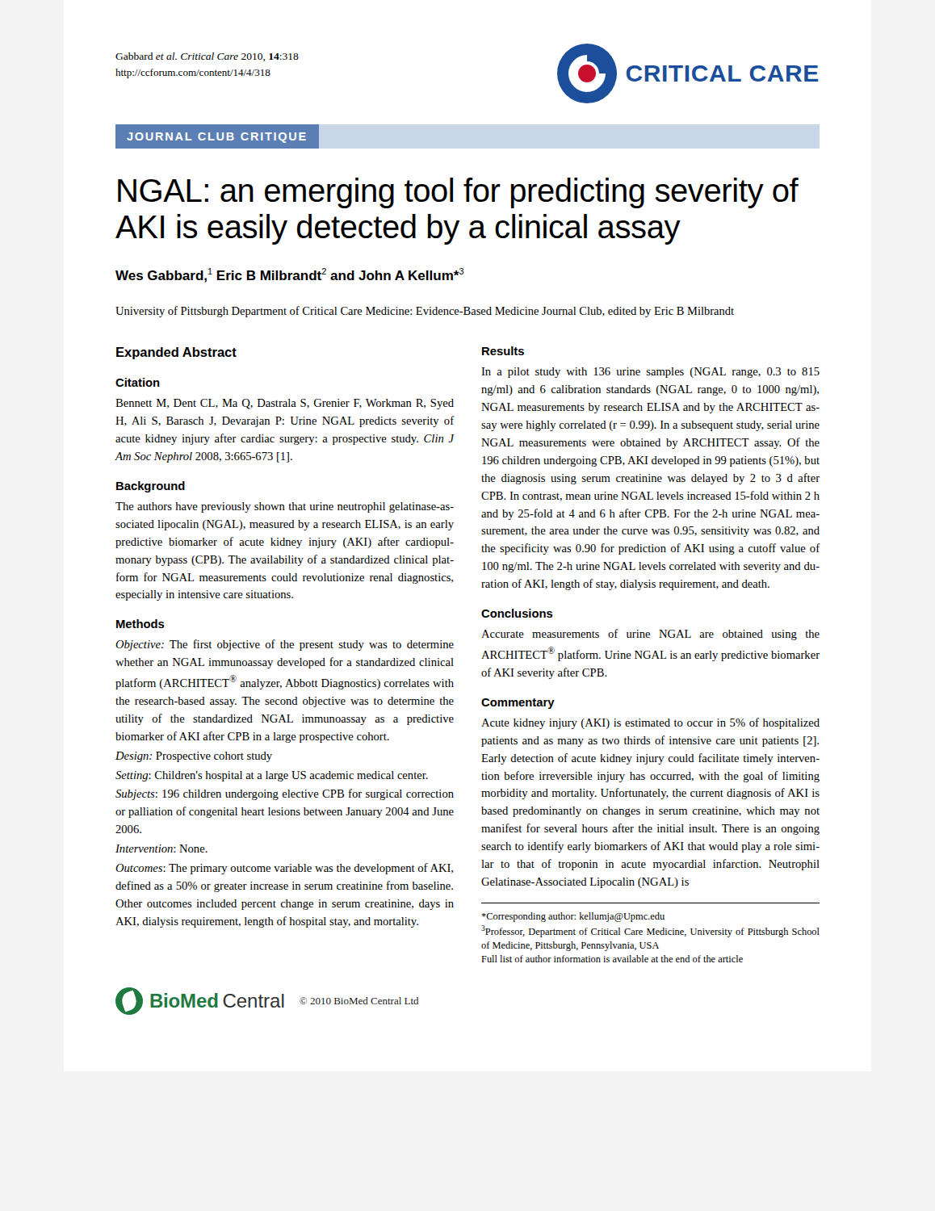Gabbard et al. Critical Care 2010, 14:318
http://ccforum.com/content/14/4/318
CRITICAL CARE
Journal Club Critique
NGAL: an emerging tool for predicting severity of AKI is easily detected by a clinical assay
Wes Gabbard,1 Eric B Milbrandt2 and John A Kellum*3
University of Pittsburgh Department of Critical Care Medicine: Evidence-Based Medicine Journal Club, edited by Eric B Milbrandt
Expanded Abstract
Citation
Bennett M, Dent CL, Ma Q, Dastrala S, Grenier F, Workman R, Syed H, Ali S, Barasch J, Devarajan P: Urine NGAL predicts severity of acute kidney injury after cardiac surgery: a prospective study. Clin J Am Soc Nephrol 2008, 3:665-673 [1].
Background
The authors have previously shown that urine neutrophil gelatinase-associated lipocalin (NGAL), measured by a research ELISA, is an early predictive biomarker of acute kidney injury (AKI) after cardiopulmonary bypass (CPB). The availability of a standardized clinical platform for NGAL measurements could revolutionize renal diagnostics, especially in intensive care situations.
Methods
Objective: The first objective of the present study was to determine whether an NGAL immunoassay developed for a standardized clinical platform (ARCHITECT® analyzer, Abbott Diagnostics) correlates with the research-based assay. The second objective was to determine the utility of the standardized NGAL immunoassay as a predictive biomarker of AKI after CPB in a large prospective cohort.
Design: Prospective cohort study
Setting: Children's hospital at a large US academic medical center.
Subjects: 196 children undergoing elective CPB for surgical correction or palliation of congenital heart lesions between January 2004 and June 2006.
Intervention: None.
Outcomes: The primary outcome variable was the development of AKI, defined as a 50% or greater increase in serum creatinine from baseline. Other outcomes included percent change in serum creatinine, days in AKI, dialysis requirement, length of hospital stay, and mortality.
Results
In a pilot study with 136 urine samples (NGAL range, 0.3 to 815 ng/ml) and 6 calibration standards (NGAL range, 0 to 1000 ng/ml), NGAL measurements by research ELISA and by the ARCHITECT assay were highly correlated (r = 0.99). In a subsequent study, serial urine NGAL measurements were obtained by ARCHITECT assay. Of the 196 children undergoing CPB, AKI developed in 99 patients (51%), but the diagnosis using serum creatinine was delayed by 2 to 3 d after CPB. In contrast, mean urine NGAL levels increased 15-fold within 2 h and by 25-fold at 4 and 6 h after CPB. For the 2-h urine NGAL measurement, the area under the curve was 0.95, sensitivity was 0.82, and the specificity was 0.90 for prediction of AKI using a cutoff value of 100 ng/ml. The 2-h urine NGAL levels correlated with severity and duration of AKI, length of stay, dialysis requirement, and death.
Conclusions
Accurate measurements of urine NGAL are obtained using the ARCHITECT® platform. Urine NGAL is an early predictive biomarker of AKI severity after CPB.
Commentary
Acute kidney injury (AKI) is estimated to occur in 5% of hospitalized patients and as many as two thirds of intensive care unit patients [2]. Early detection of acute kidney injury could facilitate timely intervention before irreversible injury has occurred, with the goal of limiting morbidity and mortality. Unfortunately, the current diagnosis of AKI is based predominantly on changes in serum creatinine, which may not manifest for several hours after the initial insult. There is an ongoing search to identify early biomarkers of AKI that would play a role similar to that of troponin in acute myocardial infarction. Neutrophil Gelatinase-Associated Lipocalin (NGAL) is
*Corresponding author: kellumja@Upmc.edu
3Professor, Department of Critical Care Medicine, University of Pittsburgh School of Medicine, Pittsburgh, Pennsylvania, USA
Full list of author information is available at the end of the article
Bio Med Central
© 2010 BioMed Central Ltd